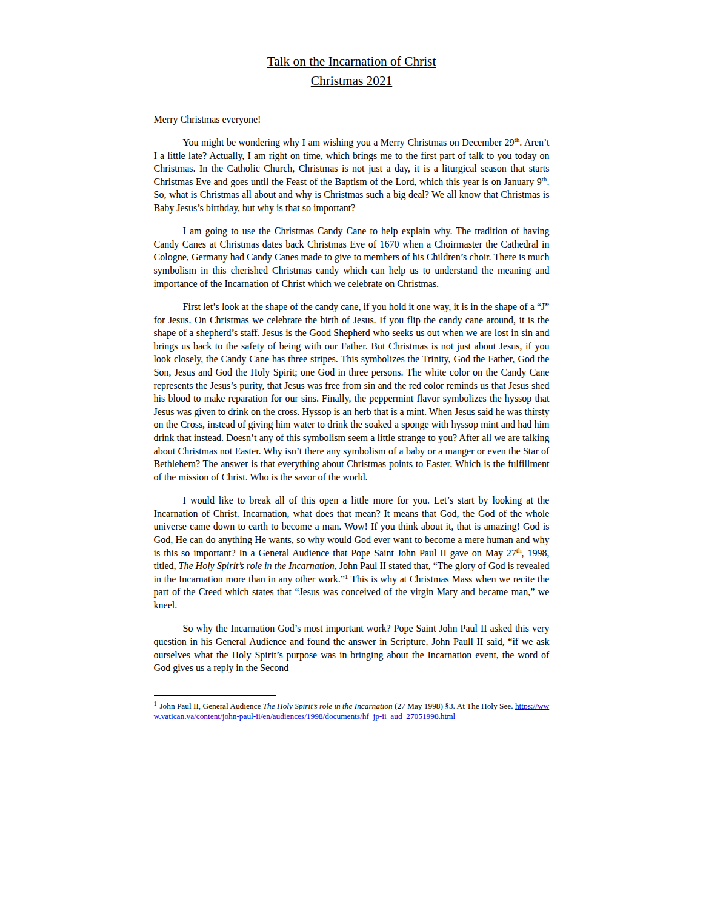Talk on the Incarnation of Christ
Christmas 2021
Merry Christmas everyone!
You might be wondering why I am wishing you a Merry Christmas on December 29th. Aren’t I a little late? Actually, I am right on time, which brings me to the first part of talk to you today on Christmas. In the Catholic Church, Christmas is not just a day, it is a liturgical season that starts Christmas Eve and goes until the Feast of the Baptism of the Lord, which this year is on January 9th. So, what is Christmas all about and why is Christmas such a big deal? We all know that Christmas is Baby Jesus’s birthday, but why is that so important?
I am going to use the Christmas Candy Cane to help explain why. The tradition of having Candy Canes at Christmas dates back Christmas Eve of 1670 when a Choirmaster the Cathedral in Cologne, Germany had Candy Canes made to give to members of his Children’s choir. There is much symbolism in this cherished Christmas candy which can help us to understand the meaning and importance of the Incarnation of Christ which we celebrate on Christmas.
First let’s look at the shape of the candy cane, if you hold it one way, it is in the shape of a “J” for Jesus. On Christmas we celebrate the birth of Jesus. If you flip the candy cane around, it is the shape of a shepherd’s staff. Jesus is the Good Shepherd who seeks us out when we are lost in sin and brings us back to the safety of being with our Father. But Christmas is not just about Jesus, if you look closely, the Candy Cane has three stripes. This symbolizes the Trinity, God the Father, God the Son, Jesus and God the Holy Spirit; one God in three persons. The white color on the Candy Cane represents the Jesus’s purity, that Jesus was free from sin and the red color reminds us that Jesus shed his blood to make reparation for our sins. Finally, the peppermint flavor symbolizes the hyssop that Jesus was given to drink on the cross. Hyssop is an herb that is a mint. When Jesus said he was thirsty on the Cross, instead of giving him water to drink the soaked a sponge with hyssop mint and had him drink that instead. Doesn’t any of this symbolism seem a little strange to you? After all we are talking about Christmas not Easter. Why isn’t there any symbolism of a baby or a manger or even the Star of Bethlehem? The answer is that everything about Christmas points to Easter. Which is the fulfillment of the mission of Christ. Who is the savor of the world.
I would like to break all of this open a little more for you. Let’s start by looking at the Incarnation of Christ. Incarnation, what does that mean? It means that God, the God of the whole universe came down to earth to become a man. Wow! If you think about it, that is amazing! God is God, He can do anything He wants, so why would God ever want to become a mere human and why is this so important? In a General Audience that Pope Saint John Paul II gave on May 27th, 1998, titled, The Holy Spirit’s role in the Incarnation, John Paul II stated that, “The glory of God is revealed in the Incarnation more than in any other work.”1 This is why at Christmas Mass when we recite the part of the Creed which states that “Jesus was conceived of the virgin Mary and became man,” we kneel.
So why the Incarnation God’s most important work? Pope Saint John Paul II asked this very question in his General Audience and found the answer in Scripture. John Paull II said, “if we ask ourselves what the Holy Spirit’s purpose was in bringing about the Incarnation event, the word of God gives us a reply in the Second
1 John Paul II, General Audience The Holy Spirit’s role in the Incarnation (27 May 1998) §3. At The Holy See. https://www.vatican.va/content/john-paul-ii/en/audiences/1998/documents/hf_jp-ii_aud_27051998.html